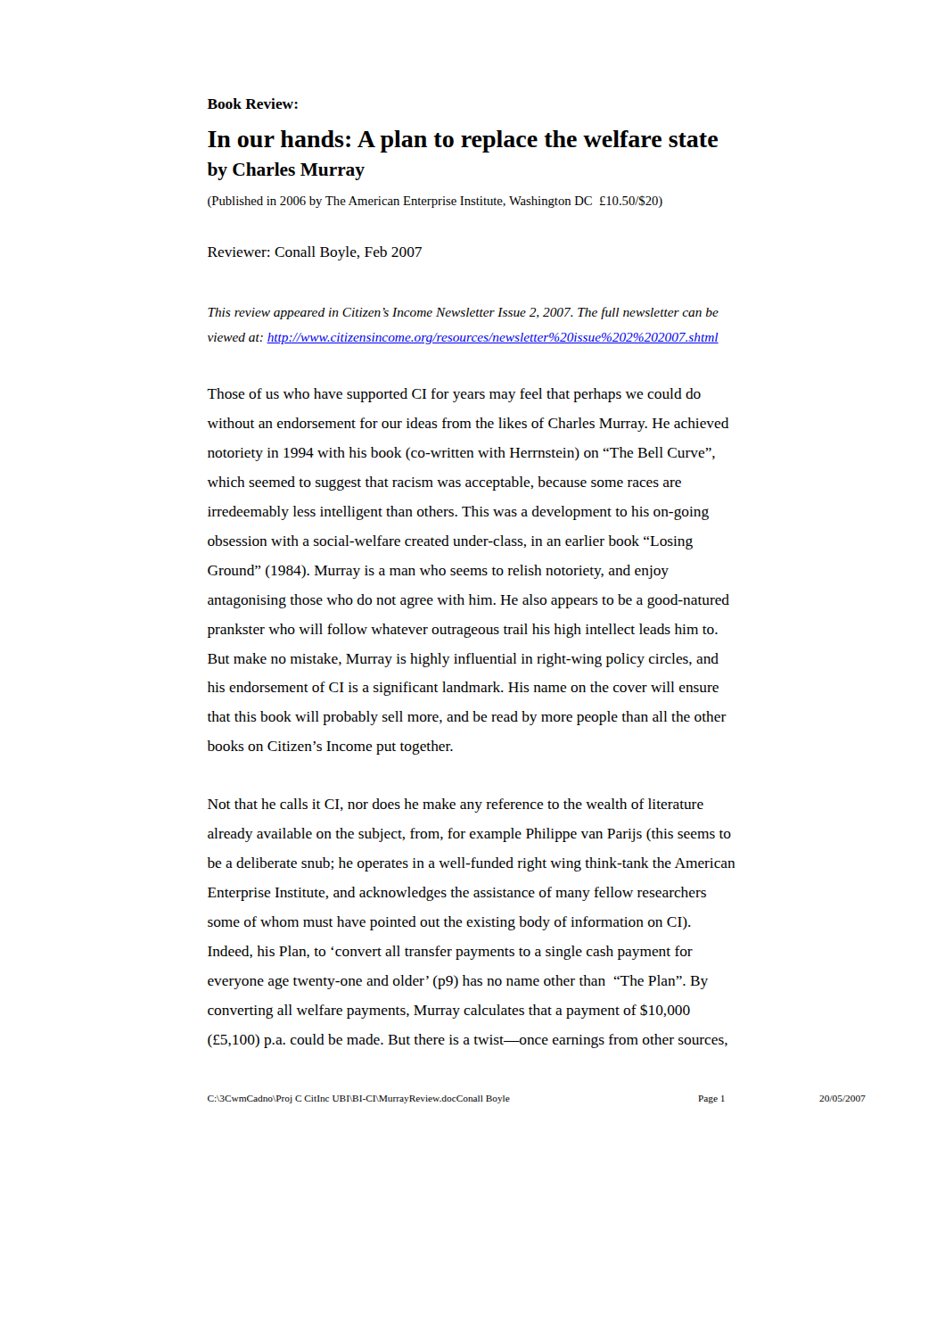Book Review:
In our hands: A plan to replace the welfare state
by Charles Murray
(Published in 2006 by The American Enterprise Institute, Washington DC £10.50/$20)
Reviewer: Conall Boyle, Feb 2007
This review appeared in Citizen’s Income Newsletter Issue 2, 2007. The full newsletter can be viewed at: http://www.citizensincome.org/resources/newsletter%20issue%202%202007.shtml
Those of us who have supported CI for years may feel that perhaps we could do without an endorsement for our ideas from the likes of Charles Murray. He achieved notoriety in 1994 with his book (co-written with Herrnstein) on “The Bell Curve”, which seemed to suggest that racism was acceptable, because some races are irredeemably less intelligent than others. This was a development to his on-going obsession with a social-welfare created under-class, in an earlier book “Losing Ground” (1984). Murray is a man who seems to relish notoriety, and enjoy antagonising those who do not agree with him. He also appears to be a good-natured prankster who will follow whatever outrageous trail his high intellect leads him to. But make no mistake, Murray is highly influential in right-wing policy circles, and his endorsement of CI is a significant landmark. His name on the cover will ensure that this book will probably sell more, and be read by more people than all the other books on Citizen’s Income put together.
Not that he calls it CI, nor does he make any reference to the wealth of literature already available on the subject, from, for example Philippe van Parijs (this seems to be a deliberate snub; he operates in a well-funded right wing think-tank the American Enterprise Institute, and acknowledges the assistance of many fellow researchers some of whom must have pointed out the existing body of information on CI). Indeed, his Plan, to ‘convert all transfer payments to a single cash payment for everyone age twenty-one and older’ (p9) has no name other than “The Plan”. By converting all welfare payments, Murray calculates that a payment of $10,000 (£5,100) p.a. could be made. But there is a twist—once earnings from other sources,
C:\3CwmCadno\Proj C CitInc UBI\BI-CI\MurrayReview.docConall Boyle Page 1 20/05/2007